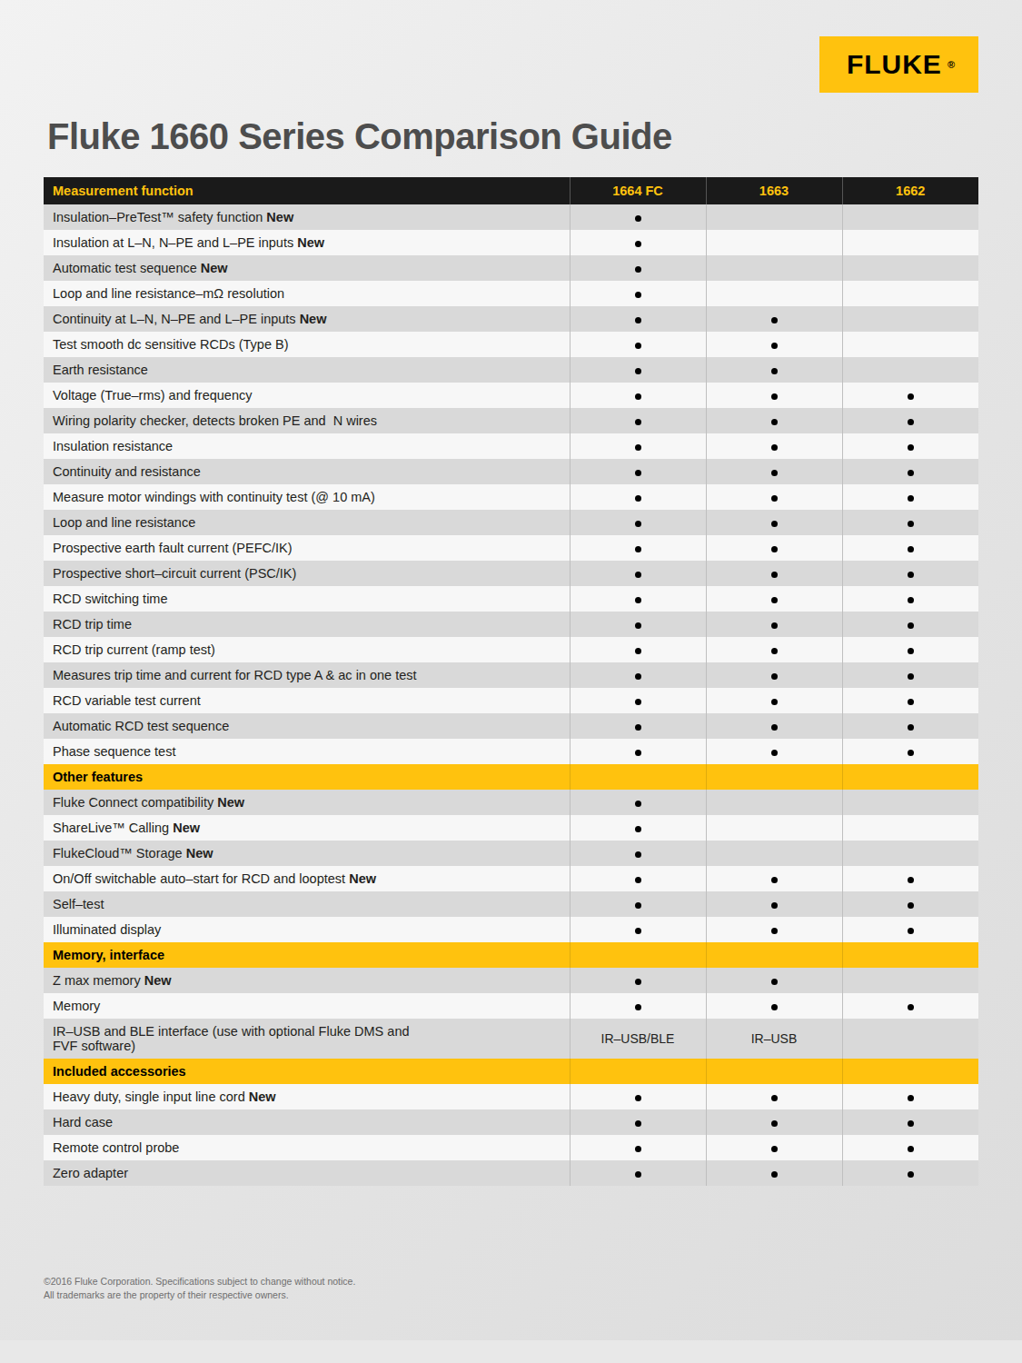FLUKE®
Fluke 1660 Series Comparison Guide
| Measurement function | 1664 FC | 1663 | 1662 |
| --- | --- | --- | --- |
| Insulation–PreTest™ safety function New | | | |
| Insulation at L–N, N–PE and L–PE inputs New | | | |
| Automatic test sequence New | | | |
| Loop and line resistance–mΩ resolution | | | |
| Continuity at L–N, N–PE and L–PE inputs New | | | |
| Test smooth dc sensitive RCDs (Type B) | | | |
| Earth resistance | | | |
| Voltage (True–rms) and frequency | | | |
| Wiring polarity checker, detects broken PE and N wires | | | |
| Insulation resistance | | | |
| Continuity and resistance | | | |
| Measure motor windings with continuity test (@ 10 mA) | | | |
| Loop and line resistance | | | |
| Prospective earth fault current (PEFC/IK) | | | |
| Prospective short–circuit current (PSC/IK) | | | |
| RCD switching time | | | |
| RCD trip time | | | |
| RCD trip current (ramp test) | | | |
| Measures trip time and current for RCD type A & ac in one test | | | |
| RCD variable test current | | | |
| Automatic RCD test sequence | | | |
| Phase sequence test | | | |
| Other features | | | |
| Fluke Connect compatibility New | | | |
| ShareLive™ Calling New | | | |
| FlukeCloud™ Storage New | | | |
| On/Off switchable auto–start for RCD and looptest New | | | |
| Self–test | | | |
| Illuminated display | | | |
| Memory, interface | | | |
| Z max memory New | | | |
| Memory | | | |
| IR–USB and BLE interface (use with optional Fluke DMS and FVF software) | IR–USB/BLE | IR–USB | |
| Included accessories | | | |
| Heavy duty, single input line cord New | | | |
| Hard case | | | |
| Remote control probe | | | |
| Zero adapter | | | |
©2016 Fluke Corporation. Specifications subject to change without notice.
All trademarks are the property of their respective owners.